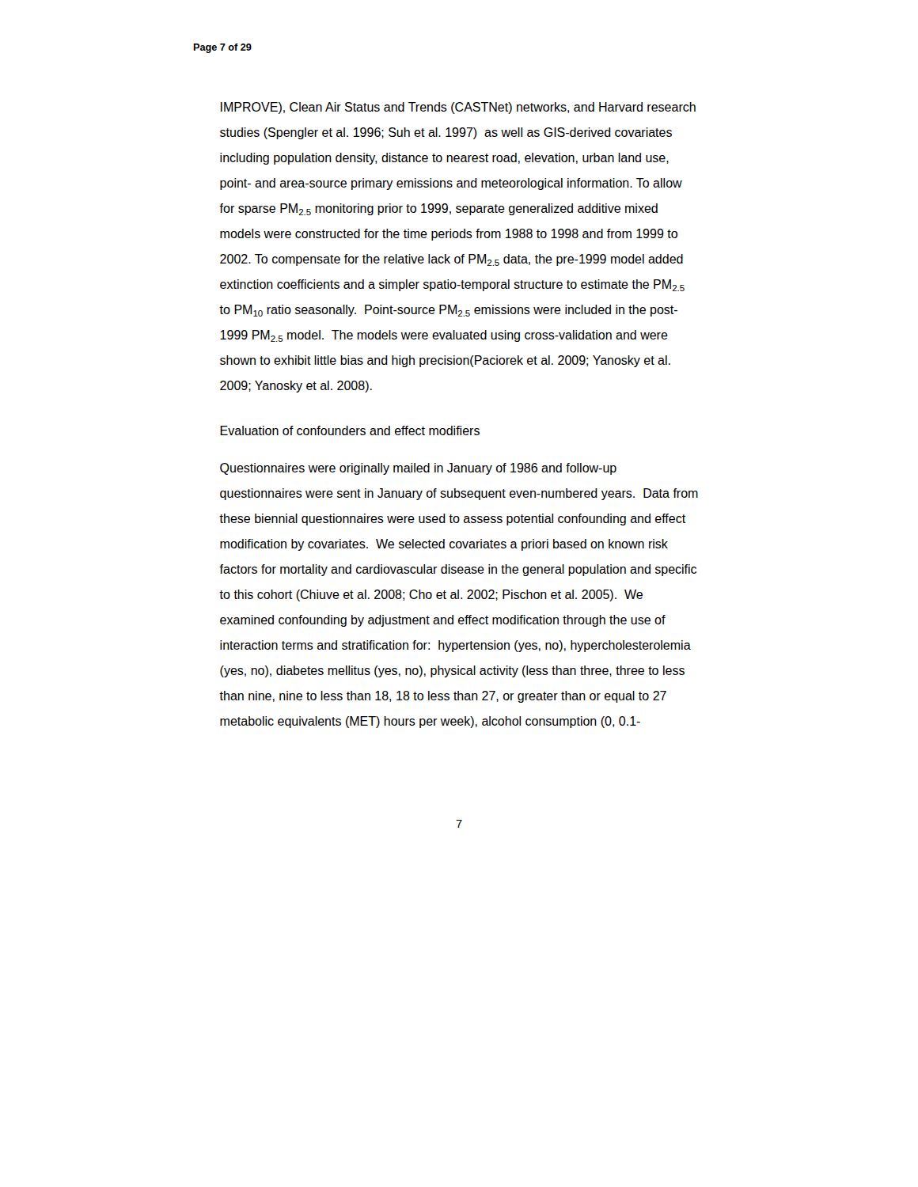Page 7 of 29
IMPROVE), Clean Air Status and Trends (CASTNet) networks, and Harvard research studies (Spengler et al. 1996; Suh et al. 1997) as well as GIS-derived covariates including population density, distance to nearest road, elevation, urban land use, point- and area-source primary emissions and meteorological information. To allow for sparse PM2.5 monitoring prior to 1999, separate generalized additive mixed models were constructed for the time periods from 1988 to 1998 and from 1999 to 2002. To compensate for the relative lack of PM2.5 data, the pre-1999 model added extinction coefficients and a simpler spatio-temporal structure to estimate the PM2.5 to PM10 ratio seasonally. Point-source PM2.5 emissions were included in the post-1999 PM2.5 model. The models were evaluated using cross-validation and were shown to exhibit little bias and high precision(Paciorek et al. 2009; Yanosky et al. 2009; Yanosky et al. 2008).
Evaluation of confounders and effect modifiers
Questionnaires were originally mailed in January of 1986 and follow-up questionnaires were sent in January of subsequent even-numbered years. Data from these biennial questionnaires were used to assess potential confounding and effect modification by covariates. We selected covariates a priori based on known risk factors for mortality and cardiovascular disease in the general population and specific to this cohort (Chiuve et al. 2008; Cho et al. 2002; Pischon et al. 2005). We examined confounding by adjustment and effect modification through the use of interaction terms and stratification for: hypertension (yes, no), hypercholesterolemia (yes, no), diabetes mellitus (yes, no), physical activity (less than three, three to less than nine, nine to less than 18, 18 to less than 27, or greater than or equal to 27 metabolic equivalents (MET) hours per week), alcohol consumption (0, 0.1-
7